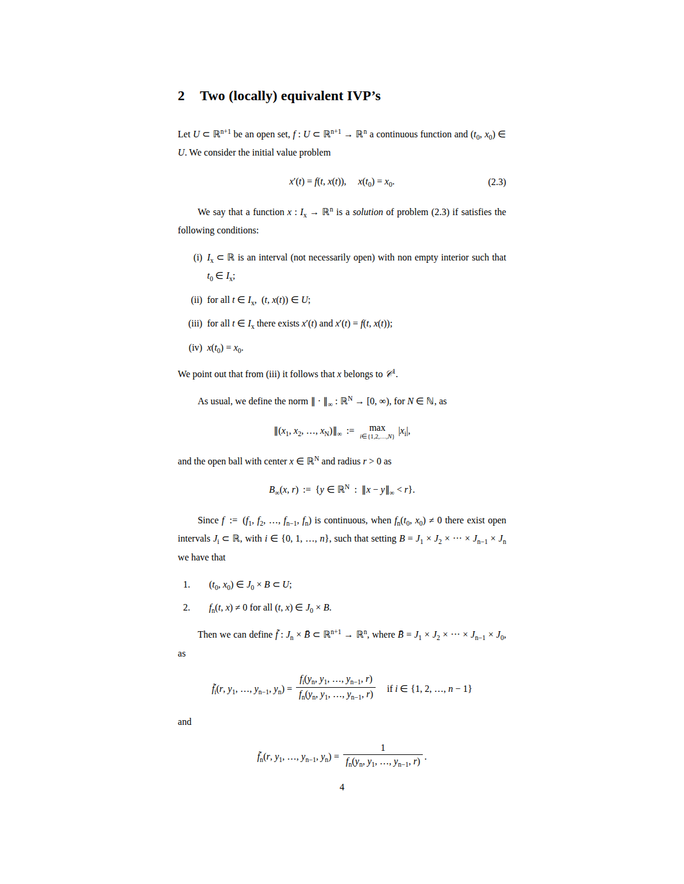2 Two (locally) equivalent IVP’s
Let U ⊂ ℝn+1 be an open set, f : U ⊂ ℝn+1 → ℝn a continuous function and (t 0, x 0) ∈ U. We consider the initial value problem
x′(t) = f(t, x(t)), x(t 0) = x 0. (2.3)
We say that a function x : Ix → ℝn is a solution of problem (2.3) if satisfies the following conditions:
(i) Ix ⊂ ℝ is an interval (not necessarily open) with non empty interior such that t 0 ∈ Ix;
(ii) for all t ∈ Ix, (t, x(t)) ∈ U;
(iii) for all t ∈ Ix there exists x′(t) and x′(t) = f(t, x(t));
(iv) x(t 0) = x 0.
We point out that from (iii) it follows that x belongs to 𝒞 1.
As usual, we define the norm ∥ · ∥∞ : ℝN → [0, ∞), for N ∈ ℕ, as
∥(x 1, x 2, …, xN)∥∞ := max i∈{1,2,…,N} |xi|,
and the open ball with center x ∈ ℝN and radius r > 0 as
B∞(x, r) := {y ∈ ℝN : ∥x − y∥∞ < r}.
Since f := (f 1, f 2, …, fn−1, fn) is continuous, when fn(t 0, x 0) ≠ 0 there exist open intervals Ji ⊂ ℝ, with i ∈ {0, 1, …, n}, such that setting B = J 1 × J 2 × ··· × Jn−1 × Jn we have that
1.(t 0, x 0) ∈ J 0 × B ⊂ U;
2. fn(t, x) ≠ 0 for all (t, x) ∈ J 0 × B.
Then we can define f̃ : Jn × B̄ ⊂ ℝn+1 → ℝn, where B̄ = J 1 × J 2 × ··· × Jn−1 × J 0, as
f̃i(r, y 1, …, yn−1, yn) = fi(yn, y 1, …, yn−1, r) fn(yn, y 1, …, yn−1, r) if i ∈ {1, 2, …, n − 1}
and
f̃n(r, y 1, …, yn−1, yn) = 1 fn(yn, y 1, …, yn−1, r).
4